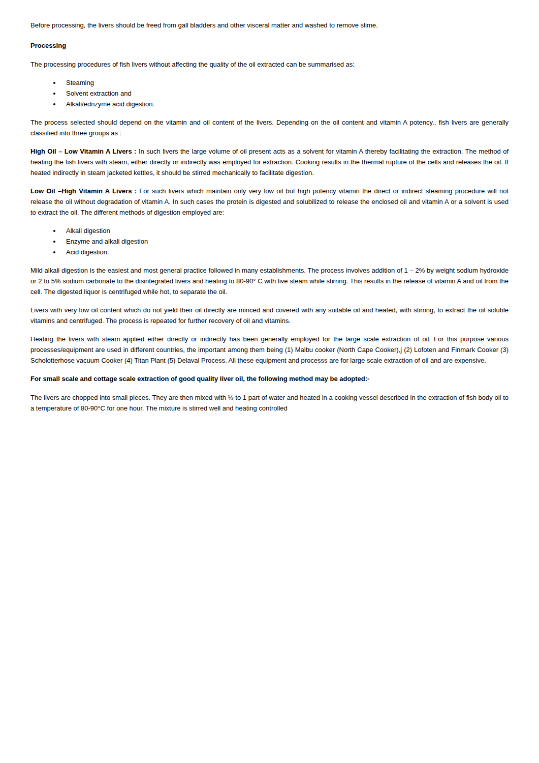Before processing, the livers should be freed from gall bladders and other visceral matter and washed to remove slime.
Processing
The processing procedures of fish livers without affecting the quality of the oil extracted can be summarised as:
Steaming
Solvent extraction and
Alkali/ednzyme acid digestion.
The process selected should depend on the vitamin and oil content of the livers. Depending on the oil content and vitamin A potency., fish livers are generally classified into three groups as :
High Oil – Low Vitamin A Livers : In such livers the large volume of oil present acts as a solvent for vitamin A thereby facilitating the extraction. The method of heating the fish livers with steam, either directly or indirectly was employed for extraction. Cooking results in the thermal rupture of the cells and releases the oil. If heated indirectly in steam jacketed kettles, it should be stirred mechanically to facilitate digestion.
Low Oil –High Vitamin A Livers : For such livers which maintain only very low oil but high potency vitamin the direct or indirect steaming procedure will not release the oil without degradation of vitamin A. In such cases the protein is digested and solubilized to release the enclosed oil and vitamin A or a solvent is used to extract the oil. The different methods of digestion employed are:
Alkali digestion
Enzyme and alkali digestion
Acid digestion.
Mild alkali digestion is the easiest and most general practice followed in many establishments. The process involves addition of 1 – 2% by weight sodium hydroxide or 2 to 5% sodium carbonate to the disintegrated livers and heating to 80-90° C with live steam while stirring. This results in the release of vitamin A and oil from the cell. The digested liquor is centrifuged while hot, to separate the oil.
Livers with very low oil content which do not yield their oil directly are minced and covered with any suitable oil and heated, with stirring, to extract the oil soluble vitamins and centrifuged. The process is repeated for further recovery of oil and vitamins.
Heating the livers with steam applied either directly or indirectly has been generally employed for the large scale extraction of oil. For this purpose various processes/equipment are used in different countries, the important among them being (1) Malbu cooker (North Cape Cooker),j (2) Lofoten and Finmark Cooker (3) Scholotterhose vacuum Cooker (4) Titan Plant (5) Delaval Process. All these equipment and processs are for large scale extraction of oil and are expensive.
For small scale and cottage scale extraction of good quality liver oil, the following method may be adopted:-
The livers are chopped into small pieces. They are then mixed with ½ to 1 part of water and heated in a cooking vessel described in the extraction of fish body oil to a temperature of 80-90°C for one hour. The mixture is stirred well and heating controlled